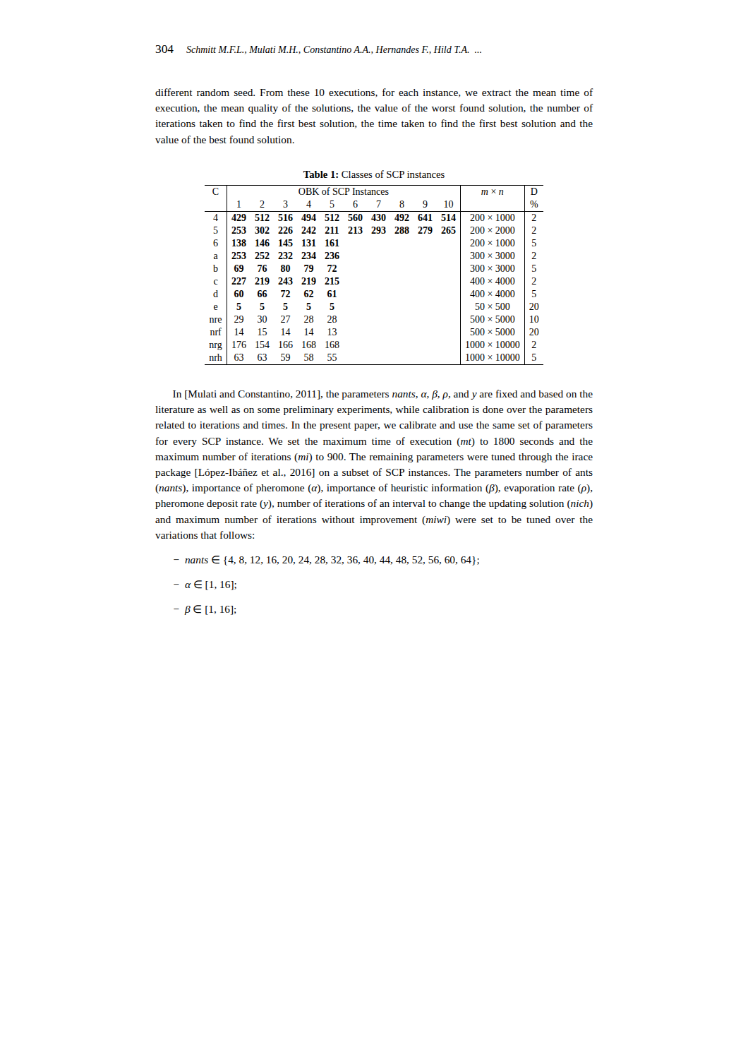304 Schmitt M.F.L., Mulati M.H., Constantino A.A., Hernandes F., Hild T.A. ...
different random seed. From these 10 executions, for each instance, we extract the mean time of execution, the mean quality of the solutions, the value of the worst found solution, the number of iterations taken to find the first best solution, the time taken to find the first best solution and the value of the best found solution.
Table 1: Classes of SCP instances
| C | OBK of SCP Instances | m × n | D |
| | 1 | 2 | 3 | 4 | 5 | 6 | 7 | 8 | 9 | 10 | | % |
| 4 | 429 | 512 | 516 | 494 | 512 | 560 | 430 | 492 | 641 | 514 | 200 × 1000 | 2 |
| 5 | 253 | 302 | 226 | 242 | 211 | 213 | 293 | 288 | 279 | 265 | 200 × 2000 | 2 |
| 6 | 138 | 146 | 145 | 131 | 161 | | | | | | 200 × 1000 | 5 |
| a | 253 | 252 | 232 | 234 | 236 | | | | | | 300 × 3000 | 2 |
| b | 69 | 76 | 80 | 79 | 72 | | | | | | 300 × 3000 | 5 |
| c | 227 | 219 | 243 | 219 | 215 | | | | | | 400 × 4000 | 2 |
| d | 60 | 66 | 72 | 62 | 61 | | | | | | 400 × 4000 | 5 |
| e | 5 | 5 | 5 | 5 | 5 | | | | | | 50 × 500 | 20 |
| nre | 29 | 30 | 27 | 28 | 28 | | | | | | 500 × 5000 | 10 |
| nrf | 14 | 15 | 14 | 14 | 13 | | | | | | 500 × 5000 | 20 |
| nrg | 176 | 154 | 166 | 168 | 168 | | | | | | 1000 × 10000 | 2 |
| nrh | 63 | 63 | 59 | 58 | 55 | | | | | | 1000 × 10000 | 5 |
In [Mulati and Constantino, 2011], the parameters nants, α, β, ρ, and y are fixed and based on the literature as well as on some preliminary experiments, while calibration is done over the parameters related to iterations and times. In the present paper, we calibrate and use the same set of parameters for every SCP instance. We set the maximum time of execution (mt) to 1800 seconds and the maximum number of iterations (mi) to 900. The remaining parameters were tuned through the irace package [López-Ibáñez et al., 2016] on a subset of SCP instances. The parameters number of ants (nants), importance of pheromone (α), importance of heuristic information (β), evaporation rate (ρ), pheromone deposit rate (y), number of iterations of an interval to change the updating solution (nich) and maximum number of iterations without improvement (miwi) were set to be tuned over the variations that follows:
nants ∈ {4, 8, 12, 16, 20, 24, 28, 32, 36, 40, 44, 48, 52, 56, 60, 64};
α ∈ [1, 16];
β ∈ [1, 16];